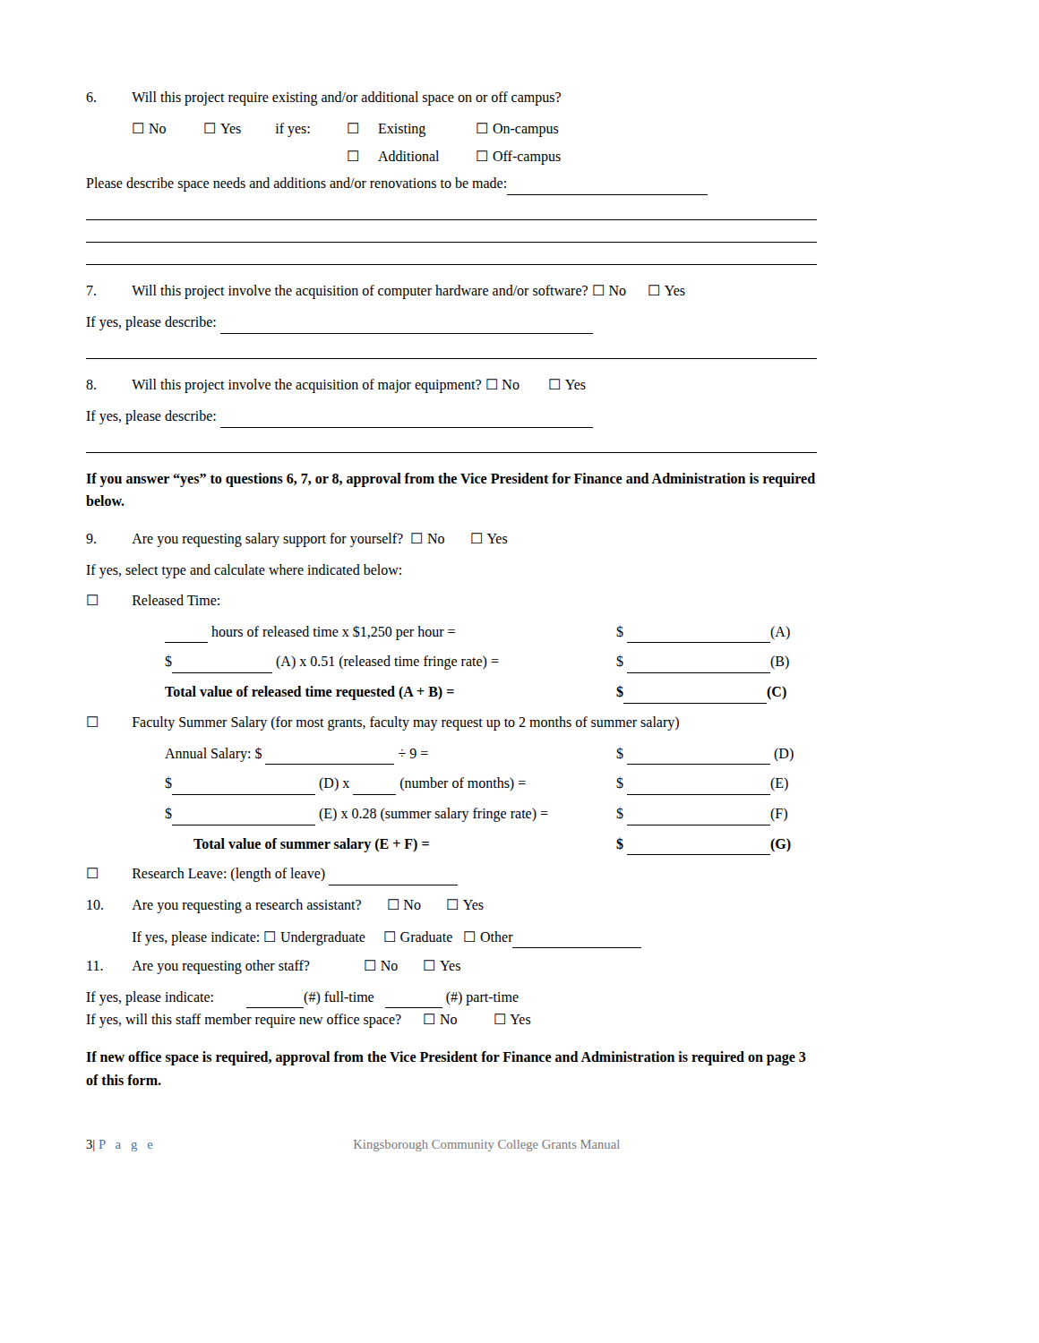6.
Will this project require existing and/or additional space on or off campus?
☐No
☐Yes
if yes:
☐ Existing
☐On-campus
☐ Additional
☐Off-campus
Please describe space needs and additions and/or renovations to be made:
7.
Will this project involve the acquisition of computer hardware and/or software? ☐No ☐Yes
If yes, please describe:
8.
Will this project involve the acquisition of major equipment? ☐No ☐Yes
If yes, please describe:
If you answer “yes” to questions 6, 7, or 8, approval from the Vice President for Finance and Administration is required below.
9.
Are you requesting salary support for yourself? ☐No ☐Yes
If yes, select type and calculate where indicated below:
☐
Released Time:
hours of released time x $1,250 per hour =
$ (A)
$ (A) x 0.51 (released time fringe rate) =
$ (B)
Total value of released time requested (A + B) =
$ (C)
☐
Faculty Summer Salary (for most grants, faculty may request up to 2 months of summer salary)
Annual Salary: $ ÷ 9 =
$ (D)
$ (D) x (number of months) =
$ (E)
$ (E) x 0.28 (summer salary fringe rate) =
$ (F)
Total value of summer salary (E + F) =
$ (G)
☐
Research Leave: (length of leave)
10.
Are you requesting a research assistant? ☐No ☐Yes
If yes, please indicate: ☐Undergraduate ☐Graduate ☐Other
11.
Are you requesting other staff? ☐No ☐Yes
If yes, please indicate: (#) full-time (#) part-time
If yes, will this staff member require new office space? ☐No ☐Yes
If new office space is required, approval from the Vice President for Finance and Administration is required on page 3 of this form.
3| P a g e
Kingsborough Community College Grants Manual